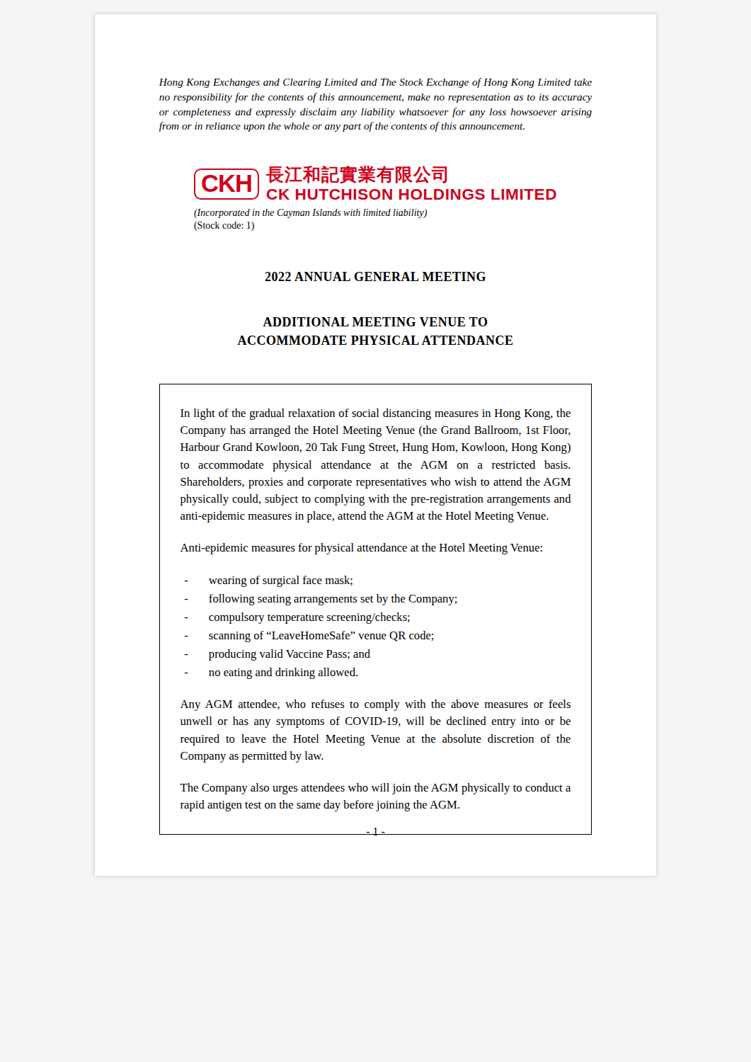Hong Kong Exchanges and Clearing Limited and The Stock Exchange of Hong Kong Limited take no responsibility for the contents of this announcement, make no representation as to its accuracy or completeness and expressly disclaim any liability whatsoever for any loss howsoever arising from or in reliance upon the whole or any part of the contents of this announcement.
CKH
長江和記實業有限公司
CK HUTCHISON HOLDINGS LIMITED
(Incorporated in the Cayman Islands with limited liability)
(Stock code: 1)
2022 ANNUAL GENERAL MEETING
ADDITIONAL MEETING VENUE TO
ACCOMMODATE PHYSICAL ATTENDANCE
In light of the gradual relaxation of social distancing measures in Hong Kong, the Company has arranged the Hotel Meeting Venue (the Grand Ballroom, 1st Floor, Harbour Grand Kowloon, 20 Tak Fung Street, Hung Hom, Kowloon, Hong Kong) to accommodate physical attendance at the AGM on a restricted basis. Shareholders, proxies and corporate representatives who wish to attend the AGM physically could, subject to complying with the pre-registration arrangements and anti-epidemic measures in place, attend the AGM at the Hotel Meeting Venue.
Anti-epidemic measures for physical attendance at the Hotel Meeting Venue:
wearing of surgical face mask;
following seating arrangements set by the Company;
compulsory temperature screening/checks;
scanning of “LeaveHomeSafe” venue QR code;
producing valid Vaccine Pass; and
no eating and drinking allowed.
Any AGM attendee, who refuses to comply with the above measures or feels unwell or has any symptoms of COVID-19, will be declined entry into or be required to leave the Hotel Meeting Venue at the absolute discretion of the Company as permitted by law.
The Company also urges attendees who will join the AGM physically to conduct a rapid antigen test on the same day before joining the AGM.
- 1 -